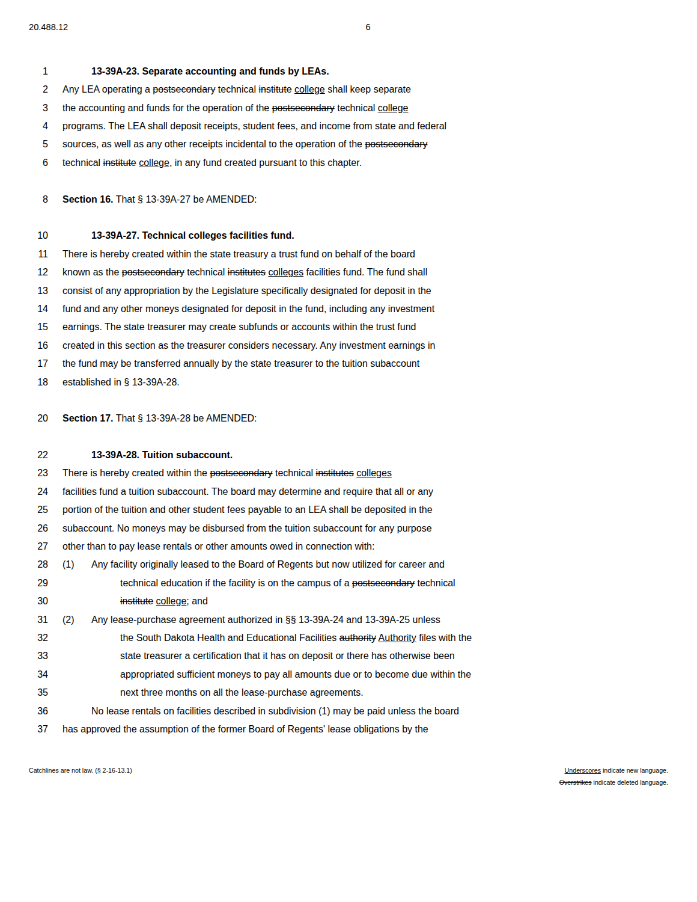20.488.12 6
13-39A-23. Separate accounting and funds by LEAs.
Any LEA operating a postsecondary technical institute college shall keep separate
the accounting and funds for the operation of the postsecondary technical college
programs. The LEA shall deposit receipts, student fees, and income from state and federal
sources, as well as any other receipts incidental to the operation of the postsecondary
technical institute college, in any fund created pursuant to this chapter.
Section 16. That § 13-39A-27 be AMENDED:
13-39A-27. Technical colleges facilities fund.
There is hereby created within the state treasury a trust fund on behalf of the board
known as the postsecondary technical institutes colleges facilities fund. The fund shall
consist of any appropriation by the Legislature specifically designated for deposit in the
fund and any other moneys designated for deposit in the fund, including any investment
earnings. The state treasurer may create subfunds or accounts within the trust fund
created in this section as the treasurer considers necessary. Any investment earnings in
the fund may be transferred annually by the state treasurer to the tuition subaccount
established in § 13-39A-28.
Section 17. That § 13-39A-28 be AMENDED:
13-39A-28. Tuition subaccount.
There is hereby created within the postsecondary technical institutes colleges
facilities fund a tuition subaccount. The board may determine and require that all or any
portion of the tuition and other student fees payable to an LEA shall be deposited in the
subaccount. No moneys may be disbursed from the tuition subaccount for any purpose
other than to pay lease rentals or other amounts owed in connection with:
(1) Any facility originally leased to the Board of Regents but now utilized for career and
technical education if the facility is on the campus of a postsecondary technical
institute college; and
(2) Any lease-purchase agreement authorized in §§ 13-39A-24 and 13-39A-25 unless
the South Dakota Health and Educational Facilities authority Authority files with the
state treasurer a certification that it has on deposit or there has otherwise been
appropriated sufficient moneys to pay all amounts due or to become due within the
next three months on all the lease-purchase agreements.
No lease rentals on facilities described in subdivision (1) may be paid unless the board
has approved the assumption of the former Board of Regents' lease obligations by the
Catchlines are not law. (§ 2-16-13.1) Underscores indicate new language.
Overstrikes indicate deleted language.